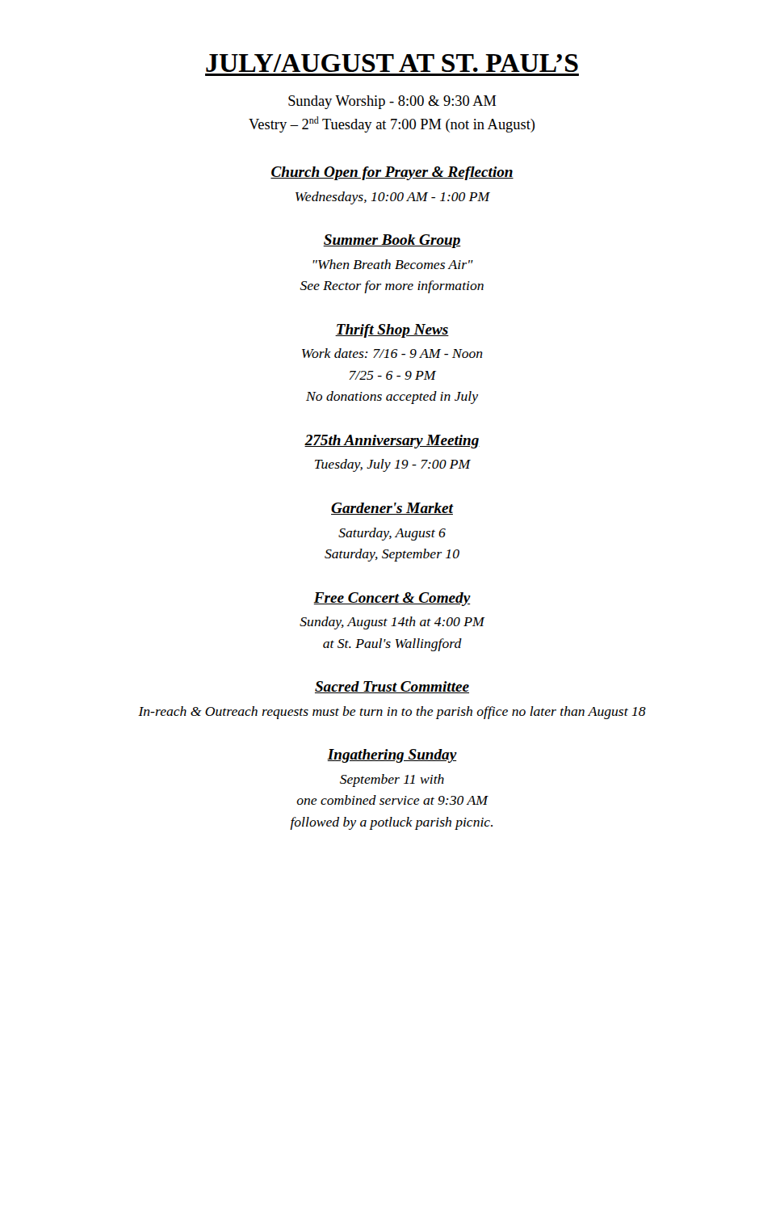JULY/AUGUST AT ST. PAUL’S
Sunday Worship - 8:00 & 9:30 AM
Vestry – 2nd Tuesday at 7:00 PM (not in August)
Church Open for Prayer & Reflection
Wednesdays, 10:00 AM - 1:00 PM
Summer Book Group
"When Breath Becomes Air"
See Rector for more information
Thrift Shop News
Work dates: 7/16 - 9 AM - Noon
7/25 - 6 - 9 PM
No donations accepted in July
275th Anniversary Meeting
Tuesday, July 19 - 7:00 PM
Gardener's Market
Saturday, August 6
Saturday, September 10
Free Concert & Comedy
Sunday, August 14th at 4:00 PM
at St. Paul's Wallingford
Sacred Trust Committee
In-reach & Outreach requests must be turn in to the parish office no later than August 18
Ingathering Sunday
September 11 with
one combined service at 9:30 AM
followed by a potluck parish picnic.